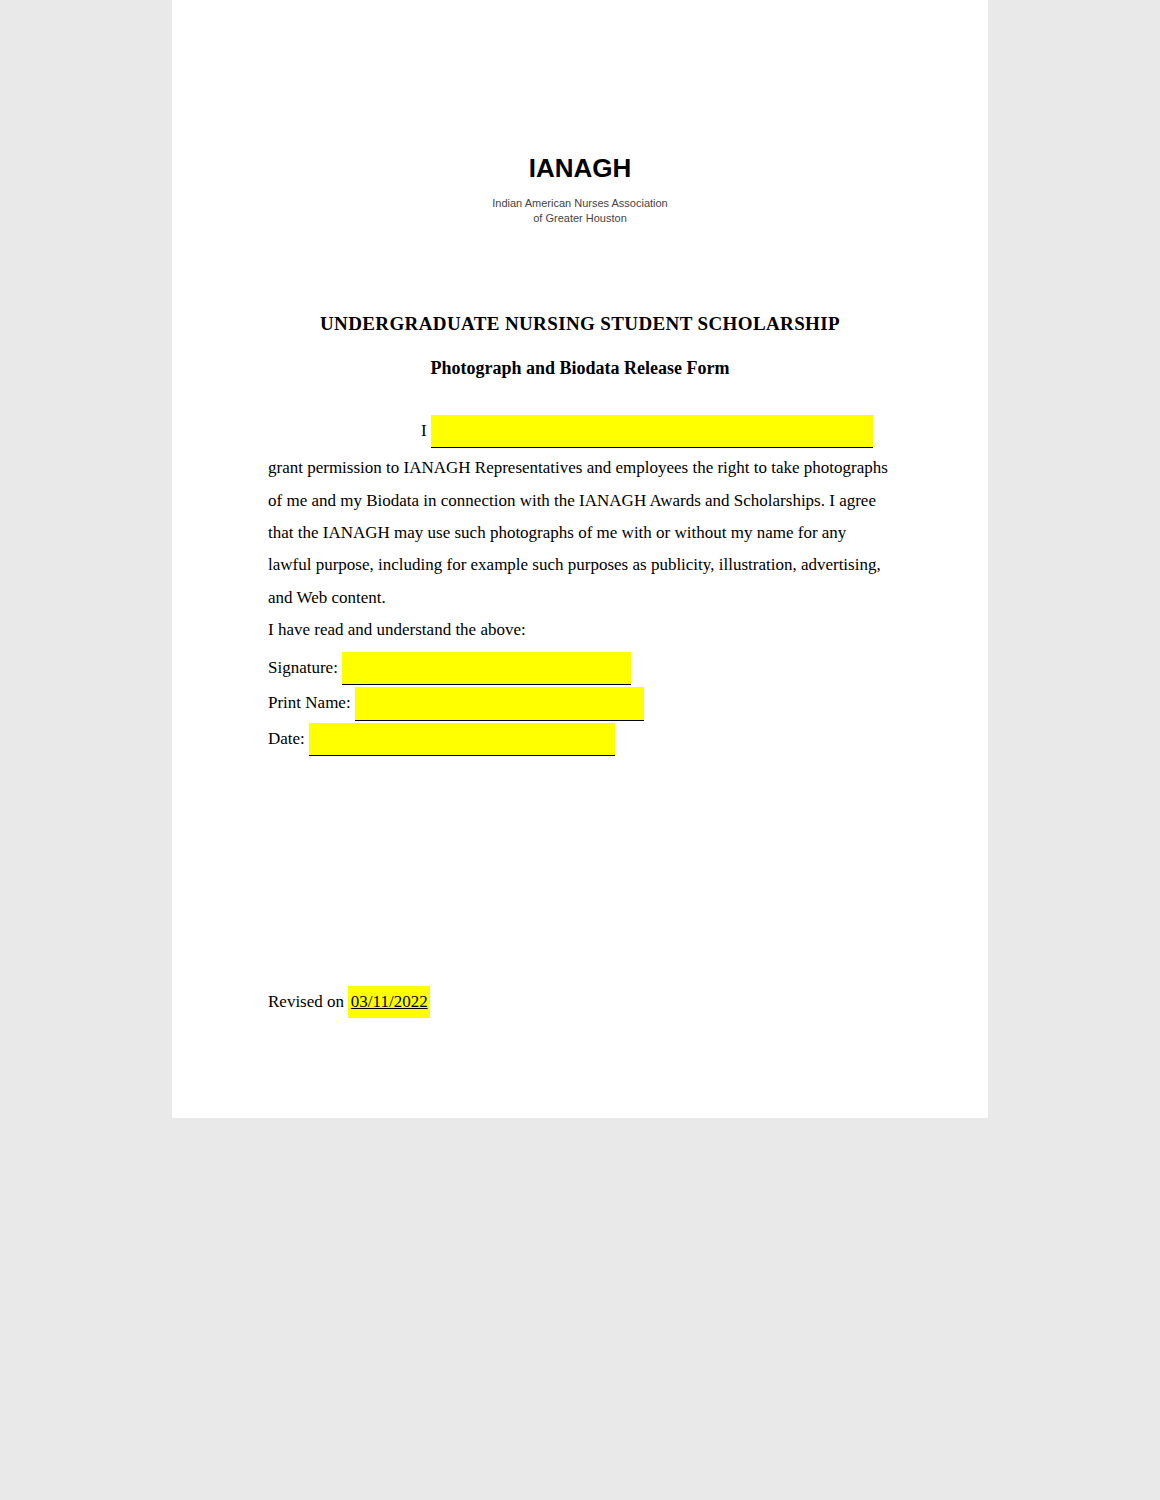UNDERGRADUATE NURSING STUDENT SCHOLARSHIP
Photograph and Biodata Release Form
I
grant permission to IANAGH Representatives and employees the right to take photographs of me and my Biodata in connection with the IANAGH Awards and Scholarships. I agree that the IANAGH may use such photographs of me with or without my name for any lawful purpose, including for example such purposes as publicity, illustration, advertising, and Web content.
I have read and understand the above:
Signature:
Print Name:
Date:
Revised on 03/11/2022